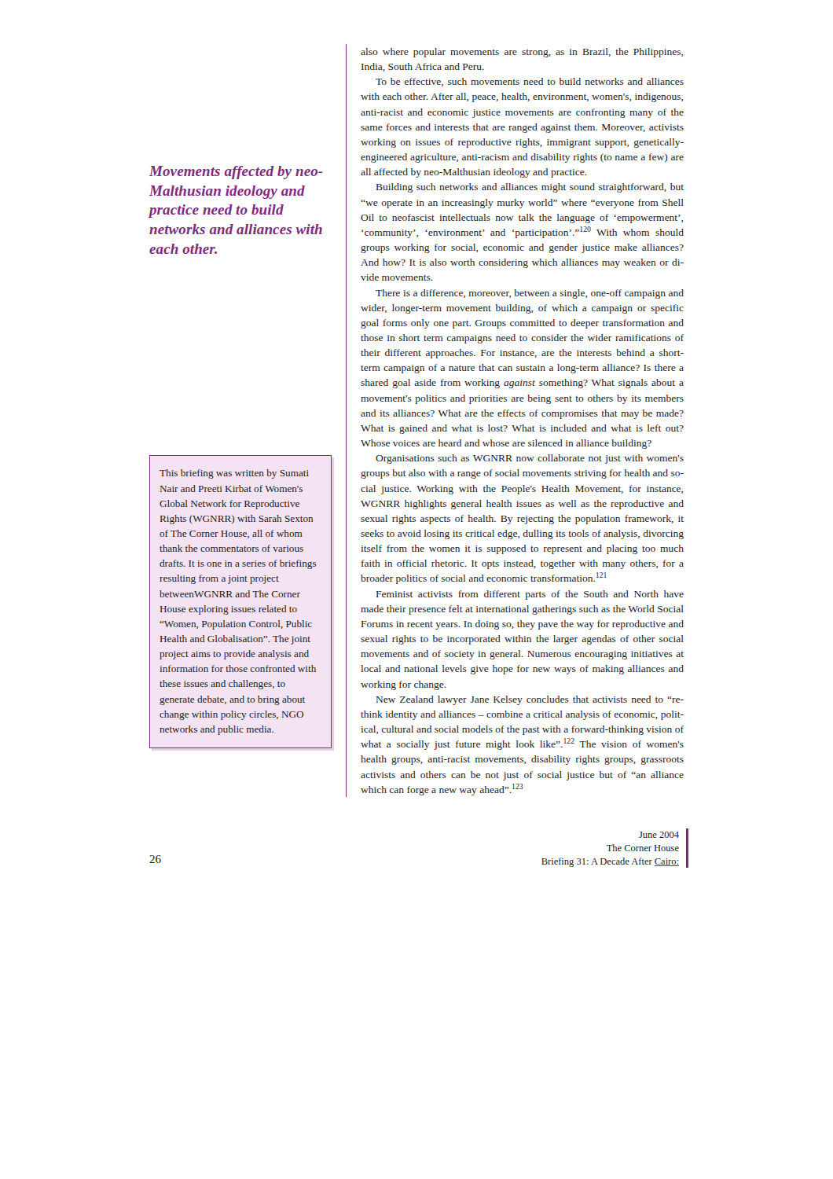Movements affected by neo-Malthusian ideology and practice need to build networks and alliances with each other.
This briefing was written by Sumati Nair and Preeti Kirbat of Women's Global Network for Reproductive Rights (WGNRR) with Sarah Sexton of The Corner House, all of whom thank the commentators of various drafts. It is one in a series of briefings resulting from a joint project betweenWGNRR and The Corner House exploring issues related to “Women, Population Control, Public Health and Globalisation”. The joint project aims to provide analysis and information for those confronted with these issues and challenges, to generate debate, and to bring about change within policy circles, NGO networks and public media.
also where popular movements are strong, as in Brazil, the Philippines, India, South Africa and Peru.
To be effective, such movements need to build networks and alliances with each other. After all, peace, health, environment, women's, indigenous, anti-racist and economic justice movements are confronting many of the same forces and interests that are ranged against them. Moreover, activists working on issues of reproductive rights, immigrant support, genetically-engineered agriculture, anti-racism and disability rights (to name a few) are all affected by neo-Malthusian ideology and practice.
Building such networks and alliances might sound straightforward, but “we operate in an increasingly murky world” where “everyone from Shell Oil to neofascist intellectuals now talk the language of ‘empowerment’, ‘community’, ‘environment’ and ‘participation’.”120 With whom should groups working for social, economic and gender justice make alliances? And how? It is also worth considering which alliances may weaken or divide movements.
There is a difference, moreover, between a single, one-off campaign and wider, longer-term movement building, of which a campaign or specific goal forms only one part. Groups committed to deeper transformation and those in short term campaigns need to consider the wider ramifications of their different approaches. For instance, are the interests behind a short-term campaign of a nature that can sustain a long-term alliance? Is there a shared goal aside from working against something? What signals about a movement's politics and priorities are being sent to others by its members and its alliances? What are the effects of compromises that may be made? What is gained and what is lost? What is included and what is left out? Whose voices are heard and whose are silenced in alliance building?
Organisations such as WGNRR now collaborate not just with women's groups but also with a range of social movements striving for health and social justice. Working with the People's Health Movement, for instance, WGNRR highlights general health issues as well as the reproductive and sexual rights aspects of health. By rejecting the population framework, it seeks to avoid losing its critical edge, dulling its tools of analysis, divorcing itself from the women it is supposed to represent and placing too much faith in official rhetoric. It opts instead, together with many others, for a broader politics of social and economic transformation.121
Feminist activists from different parts of the South and North have made their presence felt at international gatherings such as the World Social Forums in recent years. In doing so, they pave the way for reproductive and sexual rights to be incorporated within the larger agendas of other social movements and of society in general. Numerous encouraging initiatives at local and national levels give hope for new ways of making alliances and working for change.
New Zealand lawyer Jane Kelsey concludes that activists need to “rethink identity and alliances – combine a critical analysis of economic, political, cultural and social models of the past with a forward-thinking vision of what a socially just future might look like”.122 The vision of women's health groups, anti-racist movements, disability rights groups, grassroots activists and others can be not just of social justice but of “an alliance which can forge a new way ahead”.123
26
June 2004
The Corner House
Briefing 31: A Decade After Cairo: